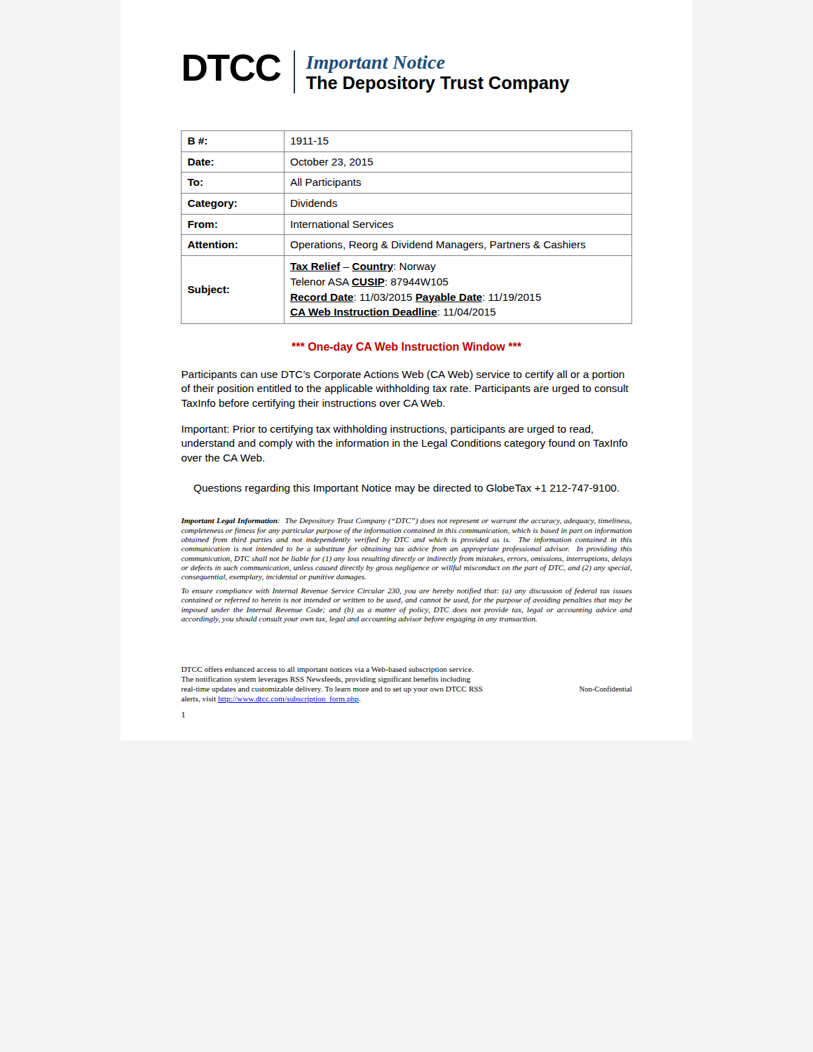DTCC
Important Notice
The Depository Trust Company
| B #: | 1911-15 |
| Date: | October 23, 2015 |
| To: | All Participants |
| Category: | Dividends |
| From: | International Services |
| Attention: | Operations, Reorg & Dividend Managers, Partners & Cashiers |
| Subject: | Tax Relief – Country : Norway Telenor ASA CUSIP : 87944W105 Record Date : 11/03/2015 Payable Date : 11/19/2015 CA Web Instruction Deadline : 11/04/2015 |
*** One-day CA Web Instruction Window ***
Participants can use DTC’s Corporate Actions Web (CA Web) service to certify all or a portion of their position entitled to the applicable withholding tax rate. Participants are urged to consult TaxInfo before certifying their instructions over CA Web.
Important: Prior to certifying tax withholding instructions, participants are urged to read, understand and comply with the information in the Legal Conditions category found on TaxInfo over the CA Web.
Questions regarding this Important Notice may be directed to GlobeTax +1 212-747-9100.
Important Legal Information: The Depository Trust Company (“DTC”) does not represent or warrant the accuracy, adequacy, timeliness, completeness or fitness for any particular purpose of the information contained in this communication, which is based in part on information obtained from third parties and not independently verified by DTC and which is provided as is. The information contained in this communication is not intended to be a substitute for obtaining tax advice from an appropriate professional advisor. In providing this communication, DTC shall not be liable for (1) any loss resulting directly or indirectly from mistakes, errors, omissions, interruptions, delays or defects in such communication, unless caused directly by gross negligence or willful misconduct on the part of DTC, and (2) any special, consequential, exemplary, incidental or punitive damages.
To ensure compliance with Internal Revenue Service Circular 230, you are hereby notified that: (a) any discussion of federal tax issues contained or referred to herein is not intended or written to be used, and cannot be used, for the purpose of avoiding penalties that may be imposed under the Internal Revenue Code; and (b) as a matter of policy, DTC does not provide tax, legal or accounting advice and accordingly, you should consult your own tax, legal and accounting advisor before engaging in any transaction.
DTCC offers enhanced access to all important notices via a Web-based subscription service.
The notification system leverages RSS Newsfeeds, providing significant benefits including
real-time updates and customizable delivery. To learn more and to set up your own DTCC RSS
alerts, visit http://www.dtcc.com/subscription_form.php.
Non-Confidential
1